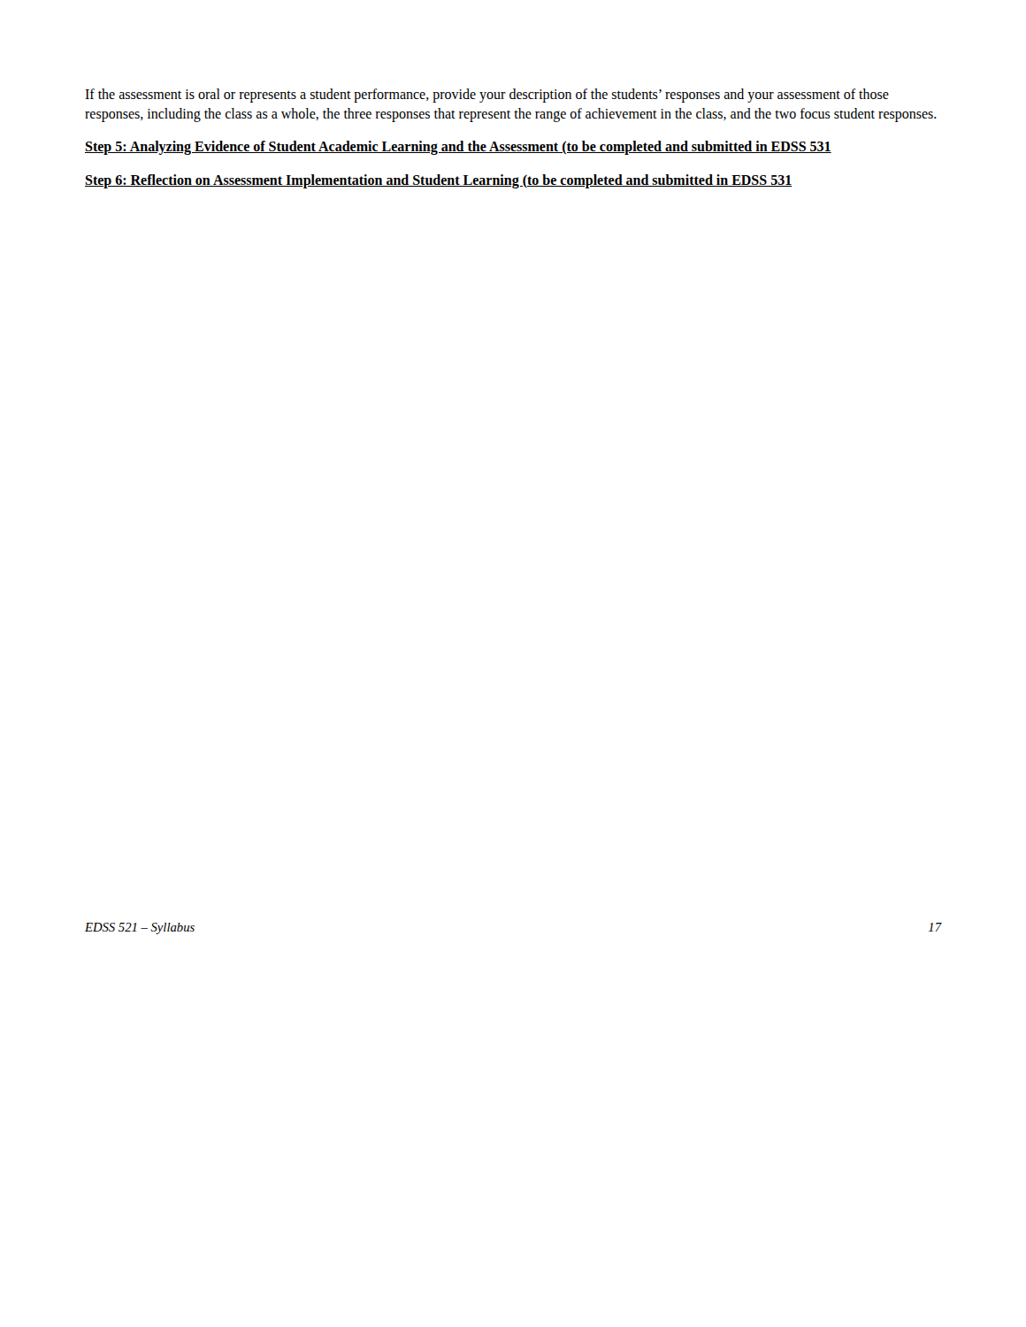If the assessment is oral or represents a student performance, provide your description of the students’ responses and your assessment of those responses, including the class as a whole, the three responses that represent the range of achievement in the class, and the two focus student responses.
Step 5: Analyzing Evidence of Student Academic Learning and the Assessment (to be completed and submitted in EDSS 531
Step 6: Reflection on Assessment Implementation and Student Learning (to be completed and submitted in EDSS 531
EDSS 521 – Syllabus 17